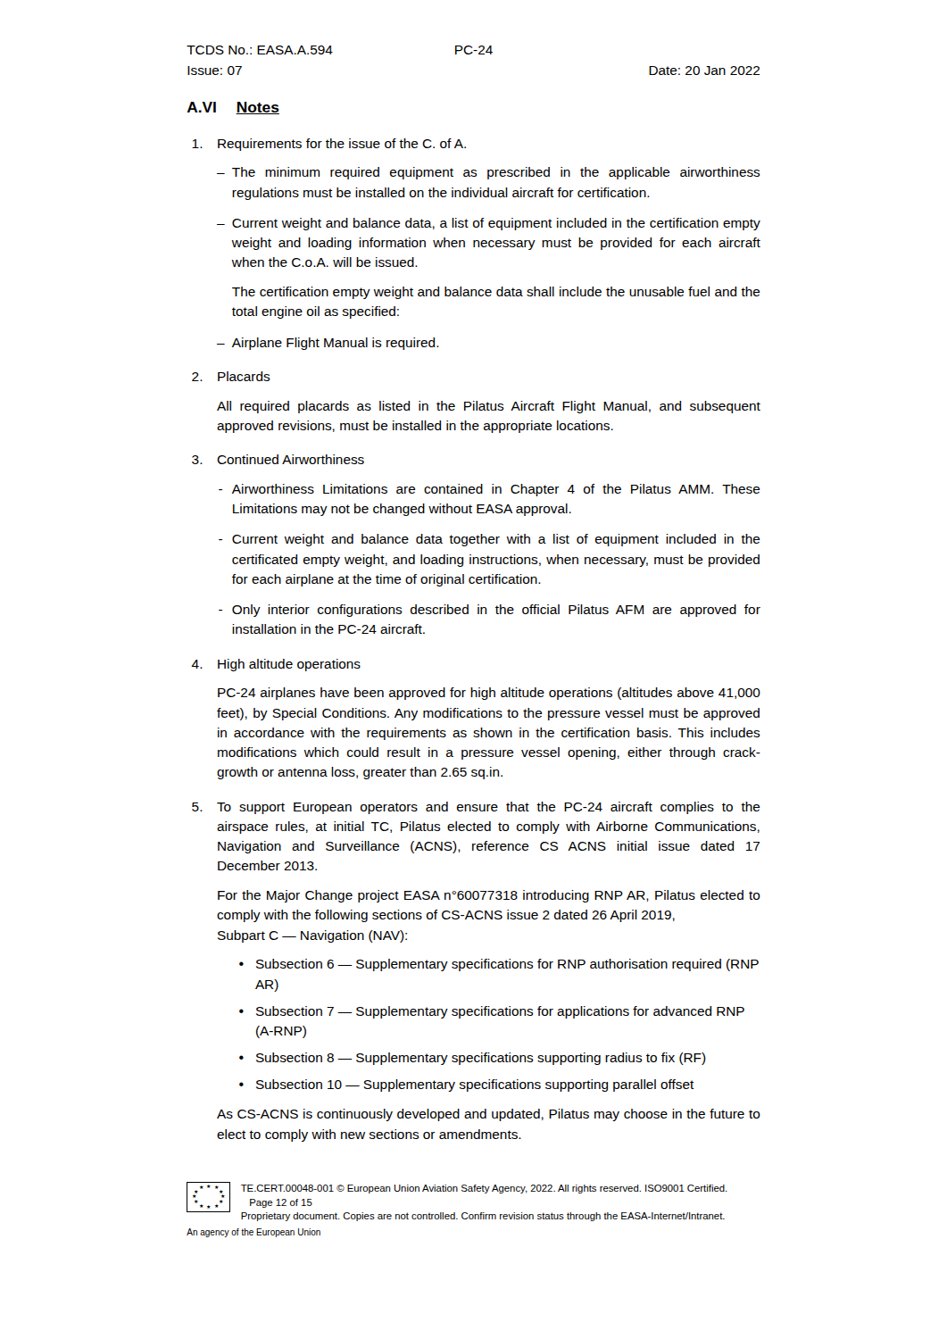| TCDS No.: EASA.A.594 | PC-24 | |
| Issue: 07 | | Date: 20 Jan 2022 |
A.VI Notes
Requirements for the issue of the C. of A.
The minimum required equipment as prescribed in the applicable airworthiness regulations must be installed on the individual aircraft for certification.
Current weight and balance data, a list of equipment included in the certification empty weight and loading information when necessary must be provided for each aircraft when the C.o.A. will be issued.
The certification empty weight and balance data shall include the unusable fuel and the total engine oil as specified:
Airplane Flight Manual is required.
Placards
All required placards as listed in the Pilatus Aircraft Flight Manual, and subsequent approved revisions, must be installed in the appropriate locations.
Continued Airworthiness
Airworthiness Limitations are contained in Chapter 4 of the Pilatus AMM. These Limitations may not be changed without EASA approval.
Current weight and balance data together with a list of equipment included in the certificated empty weight, and loading instructions, when necessary, must be provided for each airplane at the time of original certification.
Only interior configurations described in the official Pilatus AFM are approved for installation in the PC-24 aircraft.
High altitude operations
PC-24 airplanes have been approved for high altitude operations (altitudes above 41,000 feet), by Special Conditions. Any modifications to the pressure vessel must be approved in accordance with the requirements as shown in the certification basis. This includes modifications which could result in a pressure vessel opening, either through crack-growth or antenna loss, greater than 2.65 sq.in.
To support European operators and ensure that the PC-24 aircraft complies to the airspace rules, at initial TC, Pilatus elected to comply with Airborne Communications, Navigation and Surveillance (ACNS), reference CS ACNS initial issue dated 17 December 2013.
For the Major Change project EASA n°60077318 introducing RNP AR, Pilatus elected to comply with the following sections of CS-ACNS issue 2 dated 26 April 2019,
Subpart C — Navigation (NAV):
Subsection 6 — Supplementary specifications for RNP authorisation required (RNP AR)
Subsection 7 — Supplementary specifications for applications for advanced RNP (A-RNP)
Subsection 8 — Supplementary specifications supporting radius to fix (RF)
Subsection 10 — Supplementary specifications supporting parallel offset
As CS-ACNS is continuously developed and updated, Pilatus may choose in the future to elect to comply with new sections or amendments.
| ★ ★ ★ ★ ★ ★ ★ ★ ★ ★ ★ ★ | TE.CERT.00048-001 © European Union Aviation Safety Agency, 2022. All rights reserved. ISO9001 Certified. Page 12 of 15 Proprietary document. Copies are not controlled. Confirm revision status through the EASA-Internet/Intranet. |
An agency of the European Union